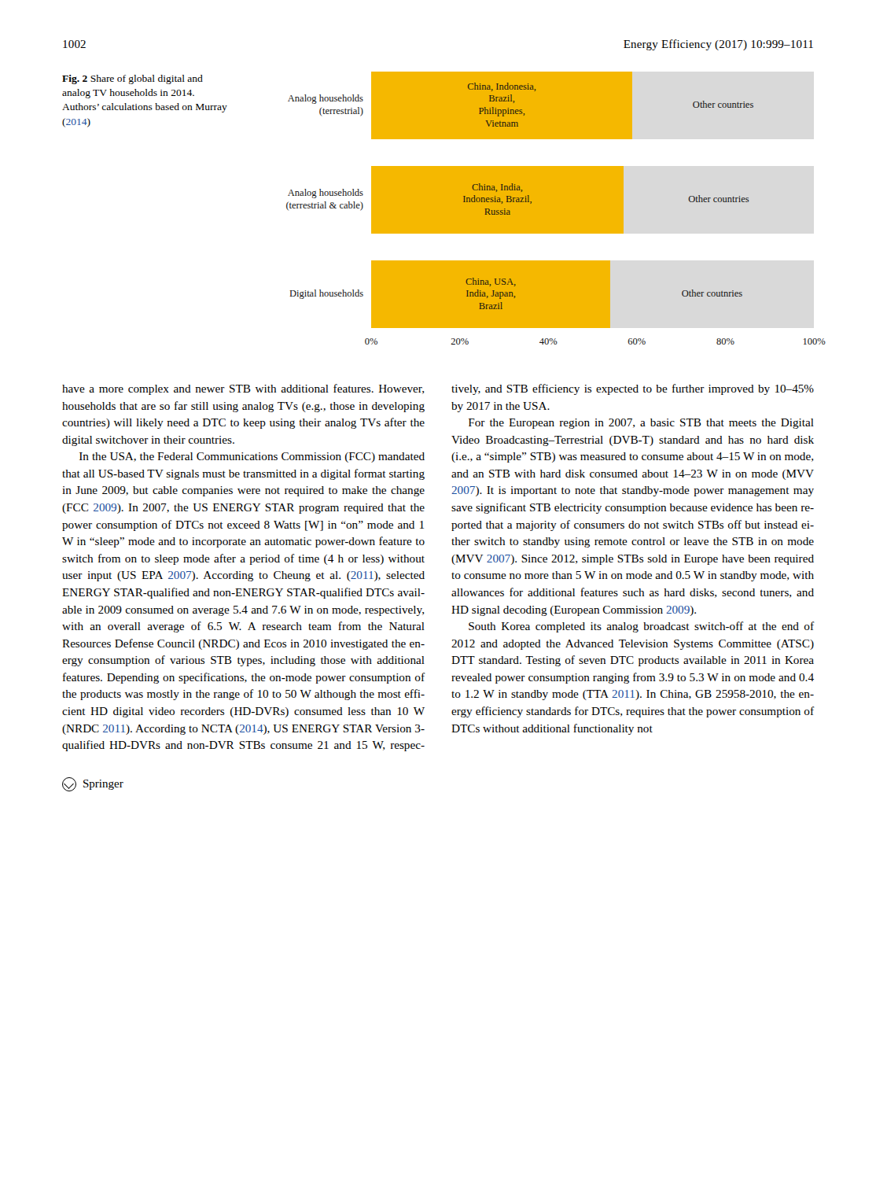1002
Energy Efficiency (2017) 10:999–1011
Fig. 2 Share of global digital and analog TV households in 2014. Authors’ calculations based on Murray (2014)
Analog households
(terrestrial)
China, Indonesia,
Brazil,
Philippines,
Vietnam
Other countries
Analog households
(terrestrial & cable)
China, India,
Indonesia, Brazil,
Russia
Other countries
Digital households
China, USA,
India, Japan,
Brazil
Other coutnries
0% 20% 40% 60% 80% 100%
have a more complex and newer STB with additional features. However, households that are so far still using analog TVs (e.g., those in developing countries) will likely need a DTC to keep using their analog TVs after the digital switchover in their countries.
In the USA, the Federal Communications Commission (FCC) mandated that all US-based TV signals must be transmitted in a digital format starting in June 2009, but cable companies were not required to make the change (FCC 2009). In 2007, the US ENERGY STAR program required that the power consumption of DTCs not exceed 8 Watts [W] in “on” mode and 1 W in “sleep” mode and to incorporate an automatic power-down feature to switch from on to sleep mode after a period of time (4 h or less) without user input (US EPA 2007). According to Cheung et al. (2011), selected ENERGY STAR-qualified and non-ENERGY STAR-qualified DTCs available in 2009 consumed on average 5.4 and 7.6 W in on mode, respectively, with an overall average of 6.5 W. A research team from the Natural Resources Defense Council (NRDC) and Ecos in 2010 investigated the energy consumption of various STB types, including those with additional features. Depending on specifications, the on-mode power consumption of the products was mostly in the range of 10 to 50 W although the most efficient HD digital video recorders (HD-DVRs) consumed less than 10 W (NRDC 2011). According to NCTA (2014), US ENERGY STAR Version 3-qualified HD-DVRs and non-DVR STBs consume 21 and 15 W, respectively, and STB efficiency is expected to be further improved by 10–45% by 2017 in the USA.
For the European region in 2007, a basic STB that meets the Digital Video Broadcasting–Terrestrial (DVB-T) standard and has no hard disk (i.e., a “simple” STB) was measured to consume about 4–15 W in on mode, and an STB with hard disk consumed about 14–23 W in on mode (MVV 2007). It is important to note that standby-mode power management may save significant STB electricity consumption because evidence has been reported that a majority of consumers do not switch STBs off but instead either switch to standby using remote control or leave the STB in on mode (MVV 2007). Since 2012, simple STBs sold in Europe have been required to consume no more than 5 W in on mode and 0.5 W in standby mode, with allowances for additional features such as hard disks, second tuners, and HD signal decoding (European Commission 2009).
South Korea completed its analog broadcast switch-off at the end of 2012 and adopted the Advanced Television Systems Committee (ATSC) DTT standard. Testing of seven DTC products available in 2011 in Korea revealed power consumption ranging from 3.9 to 5.3 W in on mode and 0.4 to 1.2 W in standby mode (TTA 2011). In China, GB 25958-2010, the energy efficiency standards for DTCs, requires that the power consumption of DTCs without additional functionality not
Springer